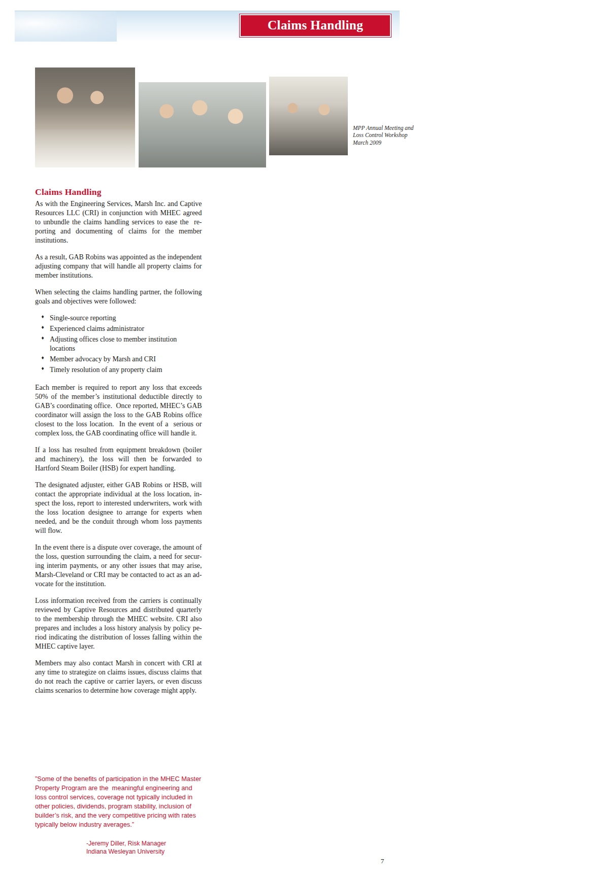Claims Handling
MPP Annual Meeting and Loss Control Workshop
March 2009
Claims Handling
As with the Engineering Services, Marsh Inc. and Captive Resources LLC (CRI) in conjunction with MHEC agreed to unbundle the claims handling services to ease the reporting and documenting of claims for the member institutions.
As a result, GAB Robins was appointed as the independent adjusting company that will handle all property claims for member institutions.
When selecting the claims handling partner, the following goals and objectives were followed:
Single-source reporting
Experienced claims administrator
Adjusting offices close to member institution locations
Member advocacy by Marsh and CRI
Timely resolution of any property claim
Each member is required to report any loss that exceeds 50% of the member’s institutional deductible directly to GAB’s coordinating office. Once reported, MHEC’s GAB coordinator will assign the loss to the GAB Robins office closest to the loss location. In the event of a serious or complex loss, the GAB coordinating office will handle it.
If a loss has resulted from equipment breakdown (boiler and machinery), the loss will then be forwarded to Hartford Steam Boiler (HSB) for expert handling.
The designated adjuster, either GAB Robins or HSB, will contact the appropriate individual at the loss location, inspect the loss, report to interested underwriters, work with the loss location designee to arrange for experts when needed, and be the conduit through whom loss payments will flow.
In the event there is a dispute over coverage, the amount of the loss, question surrounding the claim, a need for securing interim payments, or any other issues that may arise, Marsh-Cleveland or CRI may be contacted to act as an advocate for the institution.
Loss information received from the carriers is continually reviewed by Captive Resources and distributed quarterly to the membership through the MHEC website. CRI also prepares and includes a loss history analysis by policy period indicating the distribution of losses falling within the MHEC captive layer.
Members may also contact Marsh in concert with CRI at any time to strategize on claims issues, discuss claims that do not reach the captive or carrier layers, or even discuss claims scenarios to determine how coverage might apply.
”Some of the benefits of participation in the MHEC Master Property Program are the meaningful engineering and loss control services, coverage not typically included in other policies, dividends, program stability, inclusion of builder’s risk, and the very competitive pricing with rates typically below industry averages.”
-Jeremy Diller, Risk Manager
Indiana Wesleyan University
7